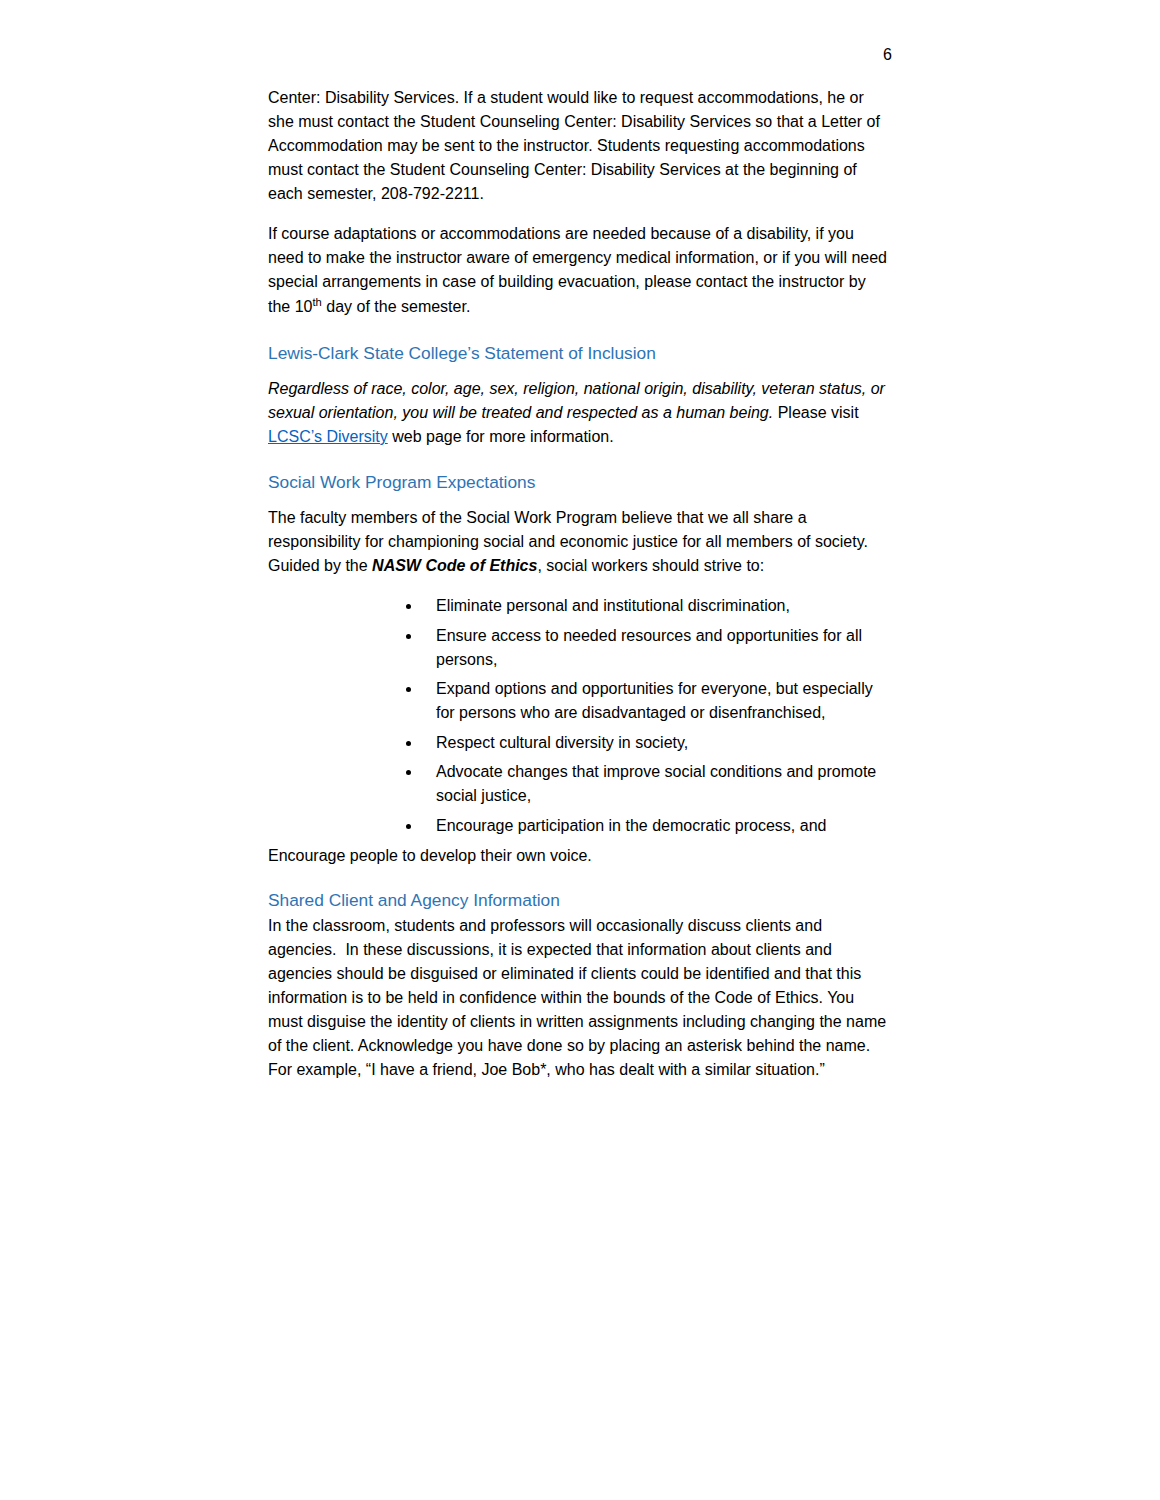6
Center: Disability Services. If a student would like to request accommodations, he or she must contact the Student Counseling Center: Disability Services so that a Letter of Accommodation may be sent to the instructor. Students requesting accommodations must contact the Student Counseling Center: Disability Services at the beginning of each semester, 208-792-2211.
If course adaptations or accommodations are needed because of a disability, if you need to make the instructor aware of emergency medical information, or if you will need special arrangements in case of building evacuation, please contact the instructor by the 10th day of the semester.
Lewis-Clark State College’s Statement of Inclusion
Regardless of race, color, age, sex, religion, national origin, disability, veteran status, or sexual orientation, you will be treated and respected as a human being. Please visit LCSC’s Diversity web page for more information.
Social Work Program Expectations
The faculty members of the Social Work Program believe that we all share a responsibility for championing social and economic justice for all members of society. Guided by the NASW Code of Ethics, social workers should strive to:
Eliminate personal and institutional discrimination,
Ensure access to needed resources and opportunities for all persons,
Expand options and opportunities for everyone, but especially for persons who are disadvantaged or disenfranchised,
Respect cultural diversity in society,
Advocate changes that improve social conditions and promote social justice,
Encourage participation in the democratic process, and
Encourage people to develop their own voice.
Shared Client and Agency Information
In the classroom, students and professors will occasionally discuss clients and agencies. In these discussions, it is expected that information about clients and agencies should be disguised or eliminated if clients could be identified and that this information is to be held in confidence within the bounds of the Code of Ethics. You must disguise the identity of clients in written assignments including changing the name of the client. Acknowledge you have done so by placing an asterisk behind the name. For example, “I have a friend, Joe Bob*, who has dealt with a similar situation.”